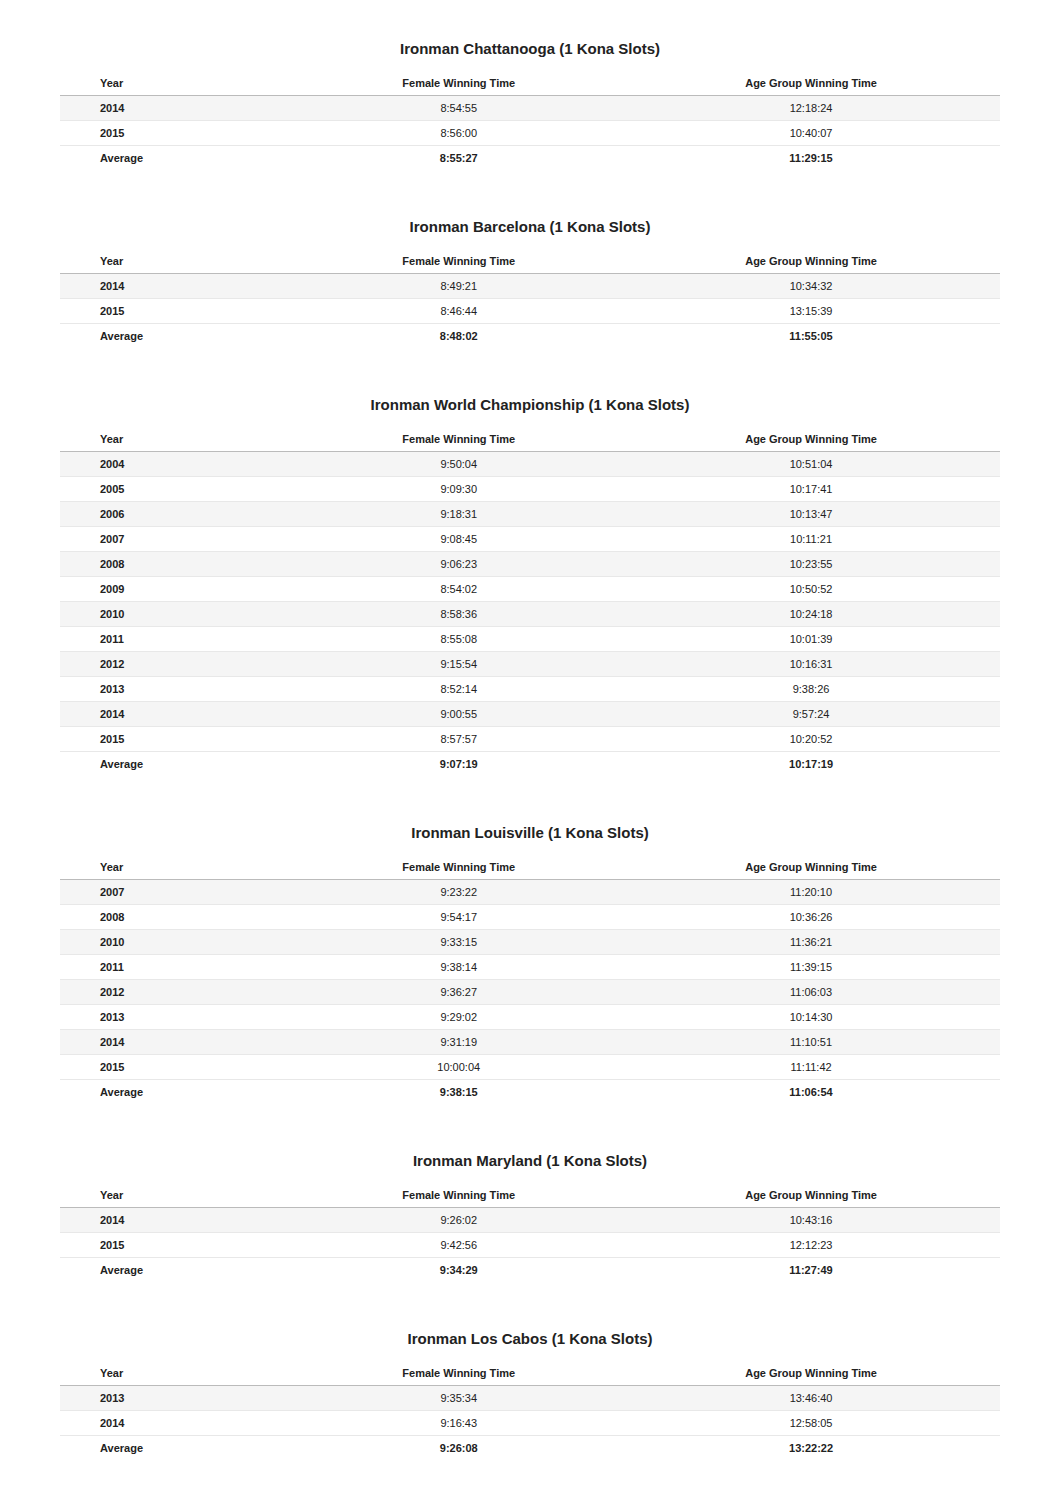Ironman Chattanooga (1 Kona Slots)
| Year | Female Winning Time | Age Group Winning Time |
| --- | --- | --- |
| 2014 | 8:54:55 | 12:18:24 |
| 2015 | 8:56:00 | 10:40:07 |
| Average | 8:55:27 | 11:29:15 |
Ironman Barcelona (1 Kona Slots)
| Year | Female Winning Time | Age Group Winning Time |
| --- | --- | --- |
| 2014 | 8:49:21 | 10:34:32 |
| 2015 | 8:46:44 | 13:15:39 |
| Average | 8:48:02 | 11:55:05 |
Ironman World Championship (1 Kona Slots)
| Year | Female Winning Time | Age Group Winning Time |
| --- | --- | --- |
| 2004 | 9:50:04 | 10:51:04 |
| 2005 | 9:09:30 | 10:17:41 |
| 2006 | 9:18:31 | 10:13:47 |
| 2007 | 9:08:45 | 10:11:21 |
| 2008 | 9:06:23 | 10:23:55 |
| 2009 | 8:54:02 | 10:50:52 |
| 2010 | 8:58:36 | 10:24:18 |
| 2011 | 8:55:08 | 10:01:39 |
| 2012 | 9:15:54 | 10:16:31 |
| 2013 | 8:52:14 | 9:38:26 |
| 2014 | 9:00:55 | 9:57:24 |
| 2015 | 8:57:57 | 10:20:52 |
| Average | 9:07:19 | 10:17:19 |
Ironman Louisville (1 Kona Slots)
| Year | Female Winning Time | Age Group Winning Time |
| --- | --- | --- |
| 2007 | 9:23:22 | 11:20:10 |
| 2008 | 9:54:17 | 10:36:26 |
| 2010 | 9:33:15 | 11:36:21 |
| 2011 | 9:38:14 | 11:39:15 |
| 2012 | 9:36:27 | 11:06:03 |
| 2013 | 9:29:02 | 10:14:30 |
| 2014 | 9:31:19 | 11:10:51 |
| 2015 | 10:00:04 | 11:11:42 |
| Average | 9:38:15 | 11:06:54 |
Ironman Maryland (1 Kona Slots)
| Year | Female Winning Time | Age Group Winning Time |
| --- | --- | --- |
| 2014 | 9:26:02 | 10:43:16 |
| 2015 | 9:42:56 | 12:12:23 |
| Average | 9:34:29 | 11:27:49 |
Ironman Los Cabos (1 Kona Slots)
| Year | Female Winning Time | Age Group Winning Time |
| --- | --- | --- |
| 2013 | 9:35:34 | 13:46:40 |
| 2014 | 9:16:43 | 12:58:05 |
| Average | 9:26:08 | 13:22:22 |